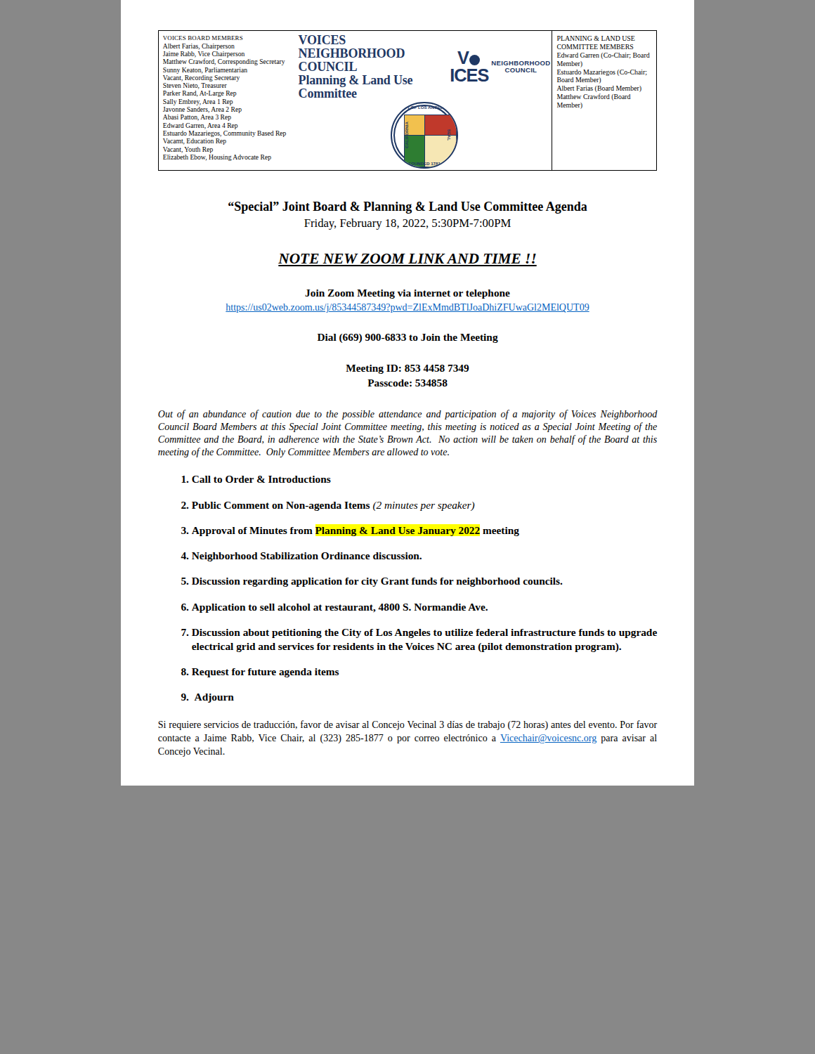VOICES BOARD MEMBERS
Albert Farias, Chairperson
Jaime Rabb, Vice Chairperson
Matthew Crawford, Corresponding Secretary
Sunny Keaton, Parliamentarian
Vacant, Recording Secretary
Steven Nieto, Treasurer
Parker Rand, At-Large Rep
Sally Embrey, Area 1 Rep
Javonne Sanders, Area 2 Rep
Abasi Patton, Area 3 Rep
Edward Garren, Area 4 Rep
Estuardo Mazariegos, Community Based Rep
Vacamt, Education Rep
Vacant, Youth Rep
Elizabeth Ebow, Housing Advocate Rep
VOICES NEIGHBORHOOD COUNCIL
Planning & Land Use Committee
V ICES
NEIGHBORHOOD
COUNCIL
CITY OF LOS ANGELES FOUNDED 1781 CALIFORNIA SEAL
PLANNING & LAND USE
COMMITTEE MEMBERS
Edward Garren (Co-Chair; Board Member)
Estuardo Mazariegos (Co-Chair; Board Member)
Albert Farias (Board Member)
Matthew Crawford (Board Member)
“Special” Joint Board & Planning & Land Use Committee Agenda
Friday, February 18, 2022, 5:30PM-7:00PM
NOTE NEW ZOOM LINK AND TIME !!
Join Zoom Meeting via internet or telephone
https://us02web.zoom.us/j/85344587349?pwd=ZlExMmdBTlJoaDhiZFUwaGl2MElQUT09
Dial (669) 900-6833 to Join the Meeting
Meeting ID: 853 4458 7349
Passcode: 534858
Out of an abundance of caution due to the possible attendance and participation of a majority of Voices Neighborhood Council Board Members at this Special Joint Committee meeting, this meeting is noticed as a Special Joint Meeting of the Committee and the Board, in adherence with the State’s Brown Act. No action will be taken on behalf of the Board at this meeting of the Committee. Only Committee Members are allowed to vote.
Call to Order & Introductions
Public Comment on Non-agenda Items (2 minutes per speaker)
Approval of Minutes from Planning & Land Use January 2022 meeting
Neighborhood Stabilization Ordinance discussion.
Discussion regarding application for city Grant funds for neighborhood councils.
Application to sell alcohol at restaurant, 4800 S. Normandie Ave.
Discussion about petitioning the City of Los Angeles to utilize federal infrastructure funds to upgrade electrical grid and services for residents in the Voices NC area (pilot demonstration program).
Request for future agenda items
Adjourn
Si requiere servicios de traducción, favor de avisar al Concejo Vecinal 3 días de trabajo (72 horas) antes del evento. Por favor contacte a Jaime Rabb, Vice Chair, al (323) 285-1877 o por correo electrónico a Vicechair@voicesnc.org para avisar al Concejo Vecinal.